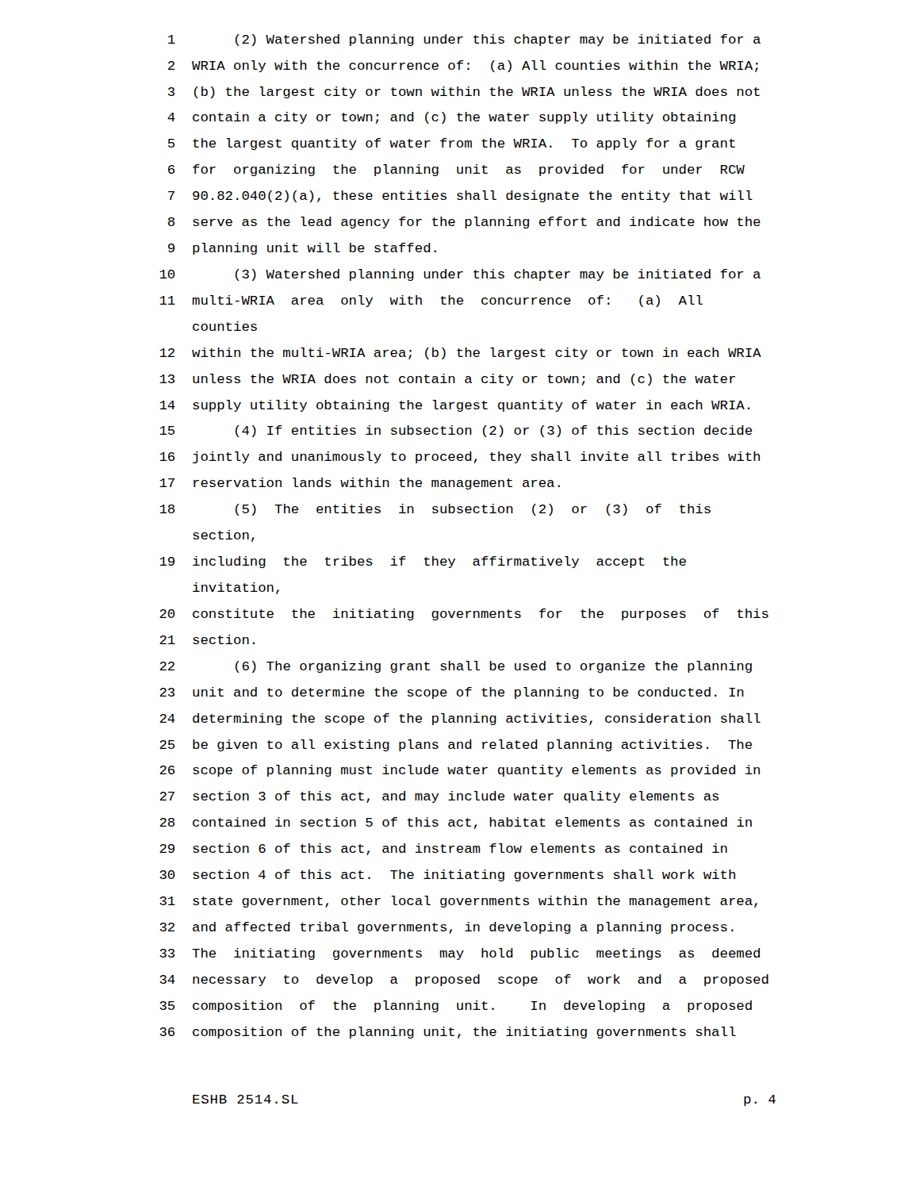(2) Watershed planning under this chapter may be initiated for a
WRIA only with the concurrence of: (a) All counties within the WRIA;
(b) the largest city or town within the WRIA unless the WRIA does not
contain a city or town; and (c) the water supply utility obtaining
the largest quantity of water from the WRIA. To apply for a grant
for organizing the planning unit as provided for under RCW
90.82.040(2)(a), these entities shall designate the entity that will
serve as the lead agency for the planning effort and indicate how the
planning unit will be staffed.
(3) Watershed planning under this chapter may be initiated for a
multi-WRIA area only with the concurrence of: (a) All counties
within the multi-WRIA area; (b) the largest city or town in each WRIA
unless the WRIA does not contain a city or town; and (c) the water
supply utility obtaining the largest quantity of water in each WRIA.
(4) If entities in subsection (2) or (3) of this section decide
jointly and unanimously to proceed, they shall invite all tribes with
reservation lands within the management area.
(5) The entities in subsection (2) or (3) of this section,
including the tribes if they affirmatively accept the invitation,
constitute the initiating governments for the purposes of this
section.
(6) The organizing grant shall be used to organize the planning
unit and to determine the scope of the planning to be conducted. In
determining the scope of the planning activities, consideration shall
be given to all existing plans and related planning activities. The
scope of planning must include water quantity elements as provided in
section 3 of this act, and may include water quality elements as
contained in section 5 of this act, habitat elements as contained in
section 6 of this act, and instream flow elements as contained in
section 4 of this act. The initiating governments shall work with
state government, other local governments within the management area,
and affected tribal governments, in developing a planning process.
The initiating governments may hold public meetings as deemed
necessary to develop a proposed scope of work and a proposed
composition of the planning unit. In developing a proposed
composition of the planning unit, the initiating governments shall
ESHB 2514.SL p. 4